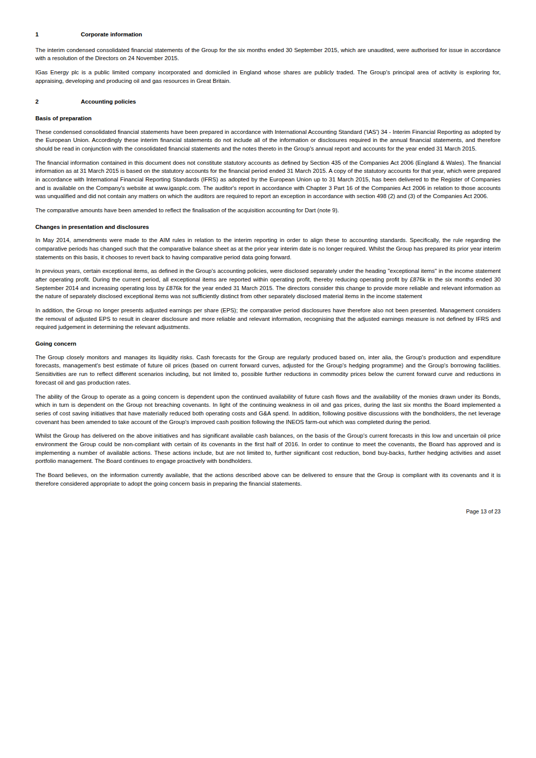1 Corporate information
The interim condensed consolidated financial statements of the Group for the six months ended 30 September 2015, which are unaudited, were authorised for issue in accordance with a resolution of the Directors on 24 November 2015.
IGas Energy plc is a public limited company incorporated and domiciled in England whose shares are publicly traded. The Group's principal area of activity is exploring for, appraising, developing and producing oil and gas resources in Great Britain.
2 Accounting policies
Basis of preparation
These condensed consolidated financial statements have been prepared in accordance with International Accounting Standard ('IAS') 34 - Interim Financial Reporting as adopted by the European Union. Accordingly these interim financial statements do not include all of the information or disclosures required in the annual financial statements, and therefore should be read in conjunction with the consolidated financial statements and the notes thereto in the Group's annual report and accounts for the year ended 31 March 2015.
The financial information contained in this document does not constitute statutory accounts as defined by Section 435 of the Companies Act 2006 (England & Wales). The financial information as at 31 March 2015 is based on the statutory accounts for the financial period ended 31 March 2015. A copy of the statutory accounts for that year, which were prepared in accordance with International Financial Reporting Standards (IFRS) as adopted by the European Union up to 31 March 2015, has been delivered to the Register of Companies and is available on the Company's website at www.igasplc.com. The auditor's report in accordance with Chapter 3 Part 16 of the Companies Act 2006 in relation to those accounts was unqualified and did not contain any matters on which the auditors are required to report an exception in accordance with section 498 (2) and (3) of the Companies Act 2006.
The comparative amounts have been amended to reflect the finalisation of the acquisition accounting for Dart (note 9).
Changes in presentation and disclosures
In May 2014, amendments were made to the AIM rules in relation to the interim reporting in order to align these to accounting standards. Specifically, the rule regarding the comparative periods has changed such that the comparative balance sheet as at the prior year interim date is no longer required. Whilst the Group has prepared its prior year interim statements on this basis, it chooses to revert back to having comparative period data going forward.
In previous years, certain exceptional items, as defined in the Group's accounting policies, were disclosed separately under the heading "exceptional items" in the income statement after operating profit. During the current period, all exceptional items are reported within operating profit, thereby reducing operating profit by £876k in the six months ended 30 September 2014 and increasing operating loss by £876k for the year ended 31 March 2015. The directors consider this change to provide more reliable and relevant information as the nature of separately disclosed exceptional items was not sufficiently distinct from other separately disclosed material items in the income statement
In addition, the Group no longer presents adjusted earnings per share (EPS); the comparative period disclosures have therefore also not been presented. Management considers the removal of adjusted EPS to result in clearer disclosure and more reliable and relevant information, recognising that the adjusted earnings measure is not defined by IFRS and required judgement in determining the relevant adjustments.
Going concern
The Group closely monitors and manages its liquidity risks. Cash forecasts for the Group are regularly produced based on, inter alia, the Group's production and expenditure forecasts, management's best estimate of future oil prices (based on current forward curves, adjusted for the Group's hedging programme) and the Group's borrowing facilities. Sensitivities are run to reflect different scenarios including, but not limited to, possible further reductions in commodity prices below the current forward curve and reductions in forecast oil and gas production rates.
The ability of the Group to operate as a going concern is dependent upon the continued availability of future cash flows and the availability of the monies drawn under its Bonds, which in turn is dependent on the Group not breaching covenants. In light of the continuing weakness in oil and gas prices, during the last six months the Board implemented a series of cost saving initiatives that have materially reduced both operating costs and G&A spend. In addition, following positive discussions with the bondholders, the net leverage covenant has been amended to take account of the Group's improved cash position following the INEOS farm-out which was completed during the period.
Whilst the Group has delivered on the above initiatives and has significant available cash balances, on the basis of the Group's current forecasts in this low and uncertain oil price environment the Group could be non-compliant with certain of its covenants in the first half of 2016. In order to continue to meet the covenants, the Board has approved and is implementing a number of available actions. These actions include, but are not limited to, further significant cost reduction, bond buy-backs, further hedging activities and asset portfolio management. The Board continues to engage proactively with bondholders.
The Board believes, on the information currently available, that the actions described above can be delivered to ensure that the Group is compliant with its covenants and it is therefore considered appropriate to adopt the going concern basis in preparing the financial statements.
Page 13 of 23